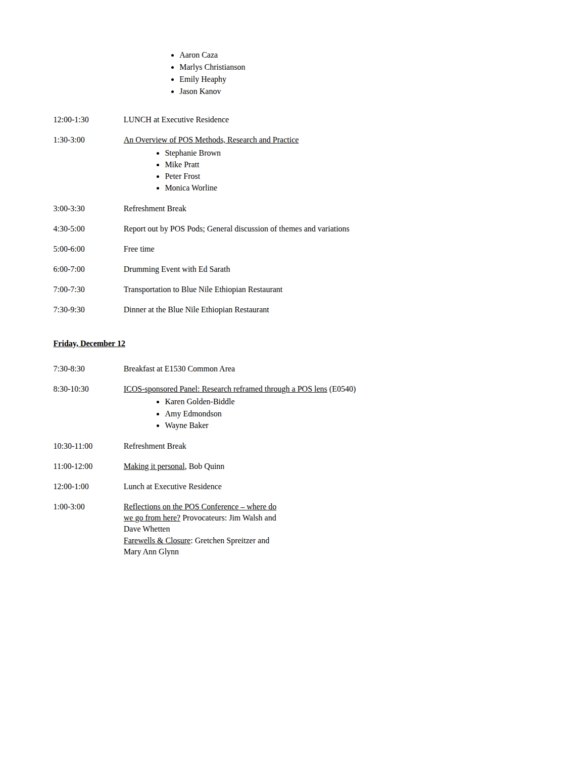Aaron Caza
Marlys Christianson
Emily Heaphy
Jason Kanov
| 12:00-1:30 | LUNCH at Executive Residence |
| 1:30-3:00 | An Overview of POS Methods, Research and Practice Stephanie Brown Mike Pratt Peter Frost Monica Worline |
| 3:00-3:30 | Refreshment Break |
| 4:30-5:00 | Report out by POS Pods; General discussion of themes and variations |
| 5:00-6:00 | Free time |
| 6:00-7:00 | Drumming Event with Ed Sarath |
| 7:00-7:30 | Transportation to Blue Nile Ethiopian Restaurant |
| 7:30-9:30 | Dinner at the Blue Nile Ethiopian Restaurant |
Friday, December 12
| 7:30-8:30 | Breakfast at E1530 Common Area |
| 8:30-10:30 | ICOS-sponsored Panel: Research reframed through a POS lens (E0540) Karen Golden-Biddle Amy Edmondson Wayne Baker |
| 10:30-11:00 | Refreshment Break |
| 11:00-12:00 | Making it personal , Bob Quinn |
| 12:00-1:00 | Lunch at Executive Residence |
| 1:00-3:00 | Reflections on the POS Conference – where do we go from here? Provocateurs: Jim Walsh and Dave Whetten Farewells & Closure : Gretchen Spreitzer and Mary Ann Glynn |